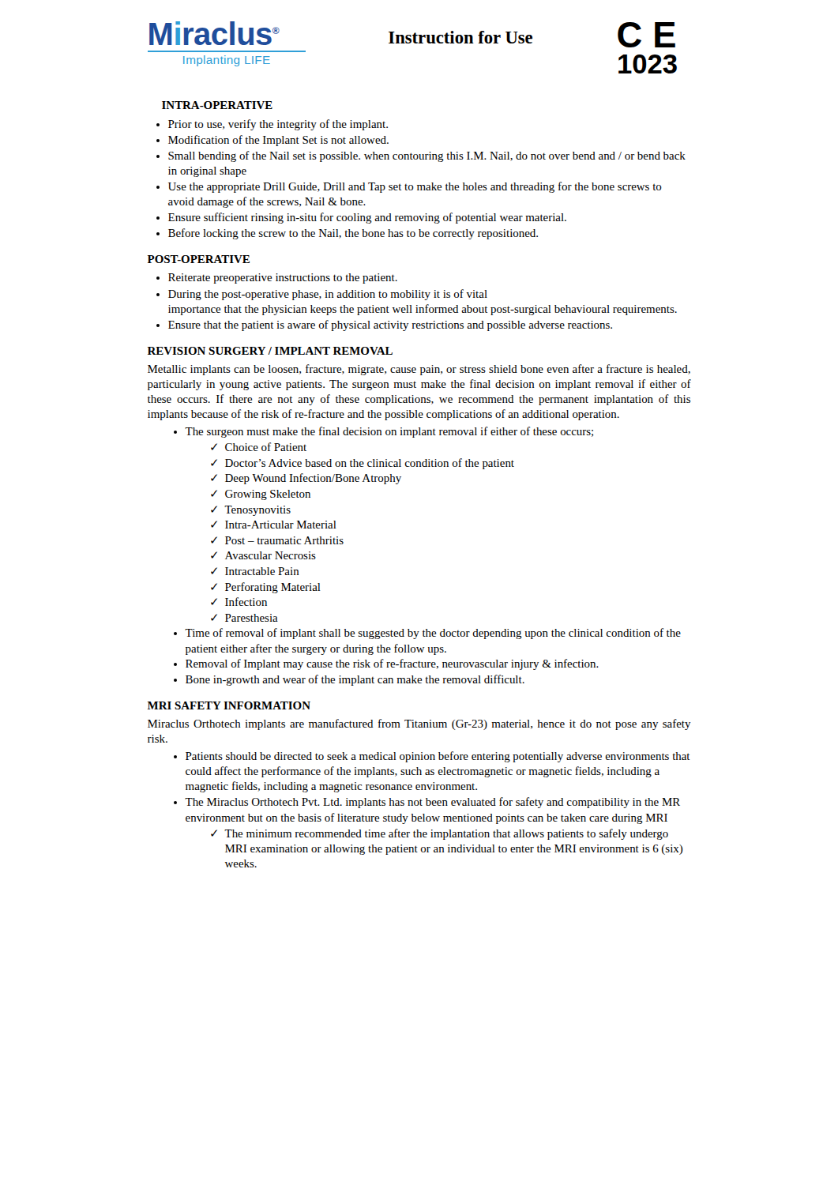Miraclus®
Implanting LIFE
Instruction for Use
C E
1023
Intra-Operative
Prior to use, verify the integrity of the implant.
Modification of the Implant Set is not allowed.
Small bending of the Nail set is possible. when contouring this I.M. Nail, do not over bend and / or bend back in original shape
Use the appropriate Drill Guide, Drill and Tap set to make the holes and threading for the bone screws to avoid damage of the screws, Nail & bone.
Ensure sufficient rinsing in-situ for cooling and removing of potential wear material.
Before locking the screw to the Nail, the bone has to be correctly repositioned.
Post-Operative
Reiterate preoperative instructions to the patient.
During the post-operative phase, in addition to mobility it is of vital
importance that the physician keeps the patient well informed about post-surgical behavioural requirements.
Ensure that the patient is aware of physical activity restrictions and possible adverse reactions.
Revision Surgery / Implant Removal
Metallic implants can be loosen, fracture, migrate, cause pain, or stress shield bone even after a fracture is healed, particularly in young active patients. The surgeon must make the final decision on implant removal if either of these occurs. If there are not any of these complications, we recommend the permanent implantation of this implants because of the risk of re-fracture and the possible complications of an additional operation.
The surgeon must make the final decision on implant removal if either of these occurs;
Choice of Patient
Doctor’s Advice based on the clinical condition of the patient
Deep Wound Infection/Bone Atrophy
Growing Skeleton
Tenosynovitis
Intra-Articular Material
Post – traumatic Arthritis
Avascular Necrosis
Intractable Pain
Perforating Material
Infection
Paresthesia
Time of removal of implant shall be suggested by the doctor depending upon the clinical condition of the patient either after the surgery or during the follow ups.
Removal of Implant may cause the risk of re-fracture, neurovascular injury & infection.
Bone in-growth and wear of the implant can make the removal difficult.
MRI Safety Information
Miraclus Orthotech implants are manufactured from Titanium (Gr-23) material, hence it do not pose any safety risk.
Patients should be directed to seek a medical opinion before entering potentially adverse environments that could affect the performance of the implants, such as electromagnetic or magnetic fields, including a magnetic fields, including a magnetic resonance environment.
The Miraclus Orthotech Pvt. Ltd. implants has not been evaluated for safety and compatibility in the MR environment but on the basis of literature study below mentioned points can be taken care during MRI
The minimum recommended time after the implantation that allows patients to safely undergo MRI examination or allowing the patient or an individual to enter the MRI environment is 6 (six) weeks.